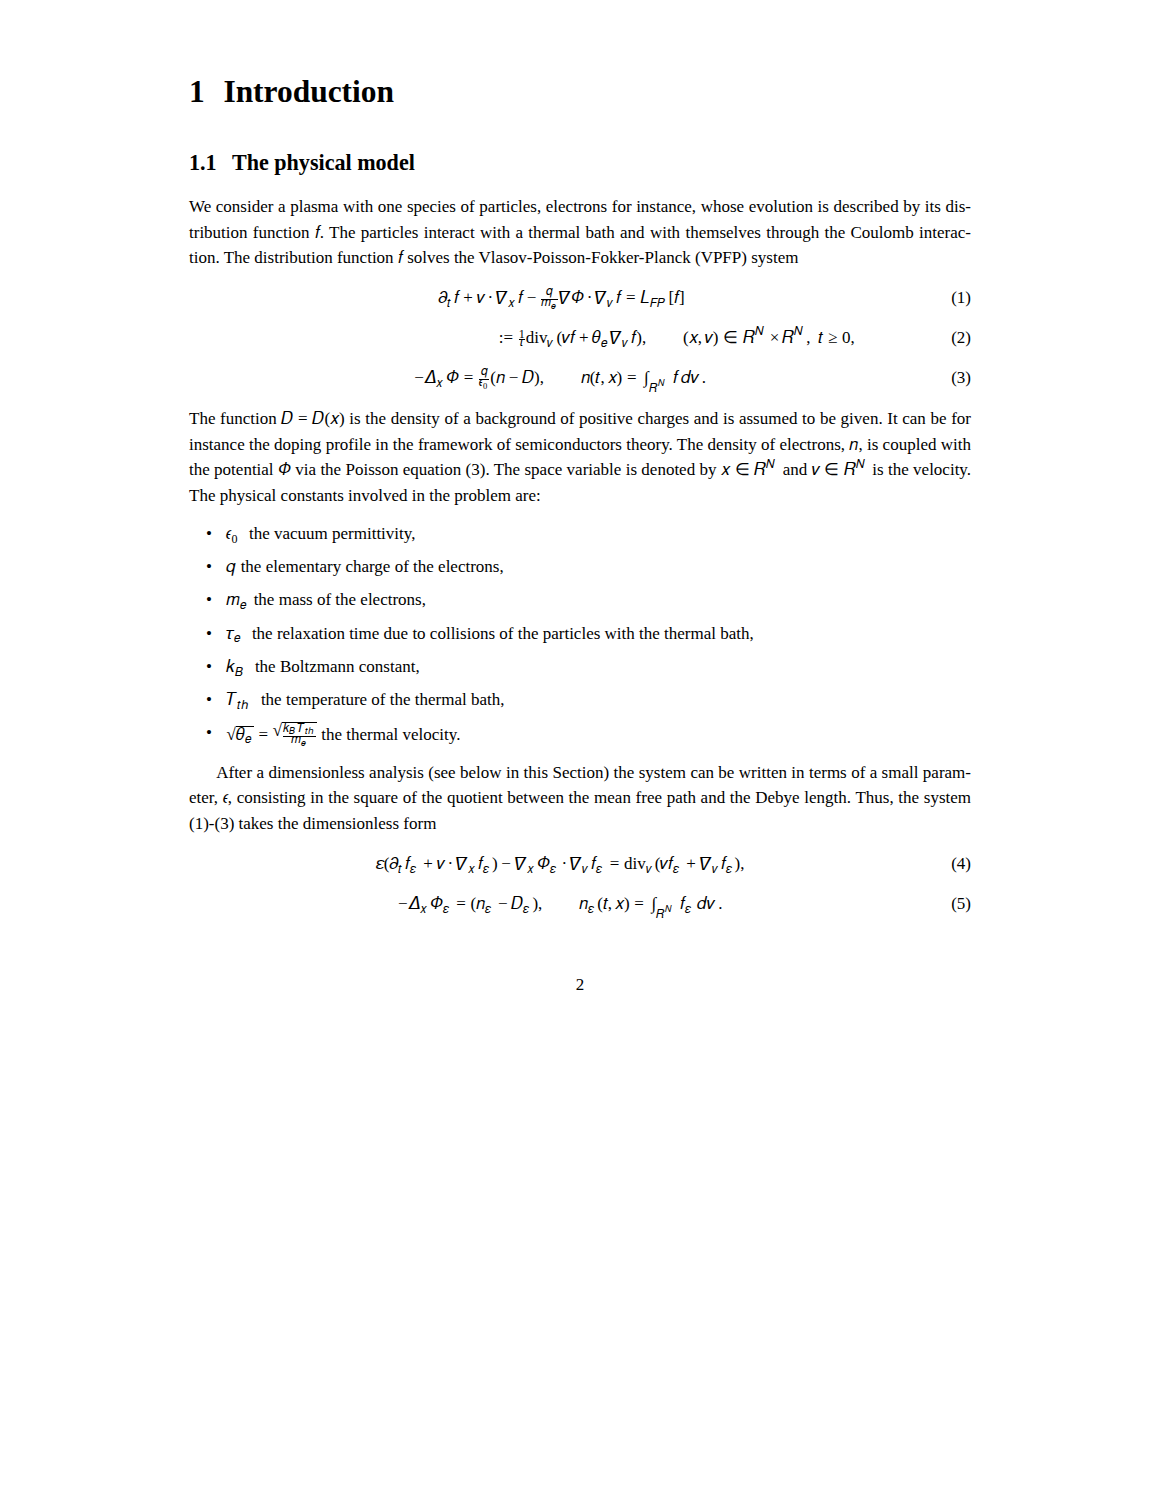1 Introduction
1.1 The physical model
We consider a plasma with one species of particles, electrons for instance, whose evolution is described by its distribution function f. The particles interact with a thermal bath and with themselves through the Coulomb interaction. The distribution function f solves the Vlasov-Poisson-Fokker-Planck (VPFP) system
∂tf + v·∇xf − qme ∇Φ·∇vf = LFP[f]
(1)
:= 1τ divv (vf + θe∇vf ) , (x,v) ∈ RN × RN , t≥0,
(2)
−ΔxΦ = qϵ0 (n−D) , n(t,x) = ∫RN fdv.
(3)
The function D=D(x) is the density of a background of positive charges and is assumed to be given. It can be for instance the doping profile in the framework of semiconductors theory. The density of electrons, n, is coupled with the potential Φ via the Poisson equation (3). The space variable is denoted by x∈RN and v∈RN is the velocity. The physical constants involved in the problem are:
ϵ0 the vacuum permittivity,
q the elementary charge of the electrons,
me the mass of the electrons,
τe the relaxation time due to collisions of the particles with the thermal bath,
kB the Boltzmann constant,
Tth the temperature of the thermal bath,
θe = kBTthme the thermal velocity.
After a dimensionless analysis (see below in this Section) the system can be written in terms of a small parameter, ϵ, consisting in the square of the quotient between the mean free path and the Debye length. Thus, the system (1)-(3) takes the dimensionless form
ε ( ∂tfε + v·∇xfε ) − ∇xΦε · ∇vfε = divv ( vfε + ∇vfε ) ,
(4)
−ΔxΦε = (nε−Dε) , nε(t,x) = ∫RN fεdv.
(5)
2